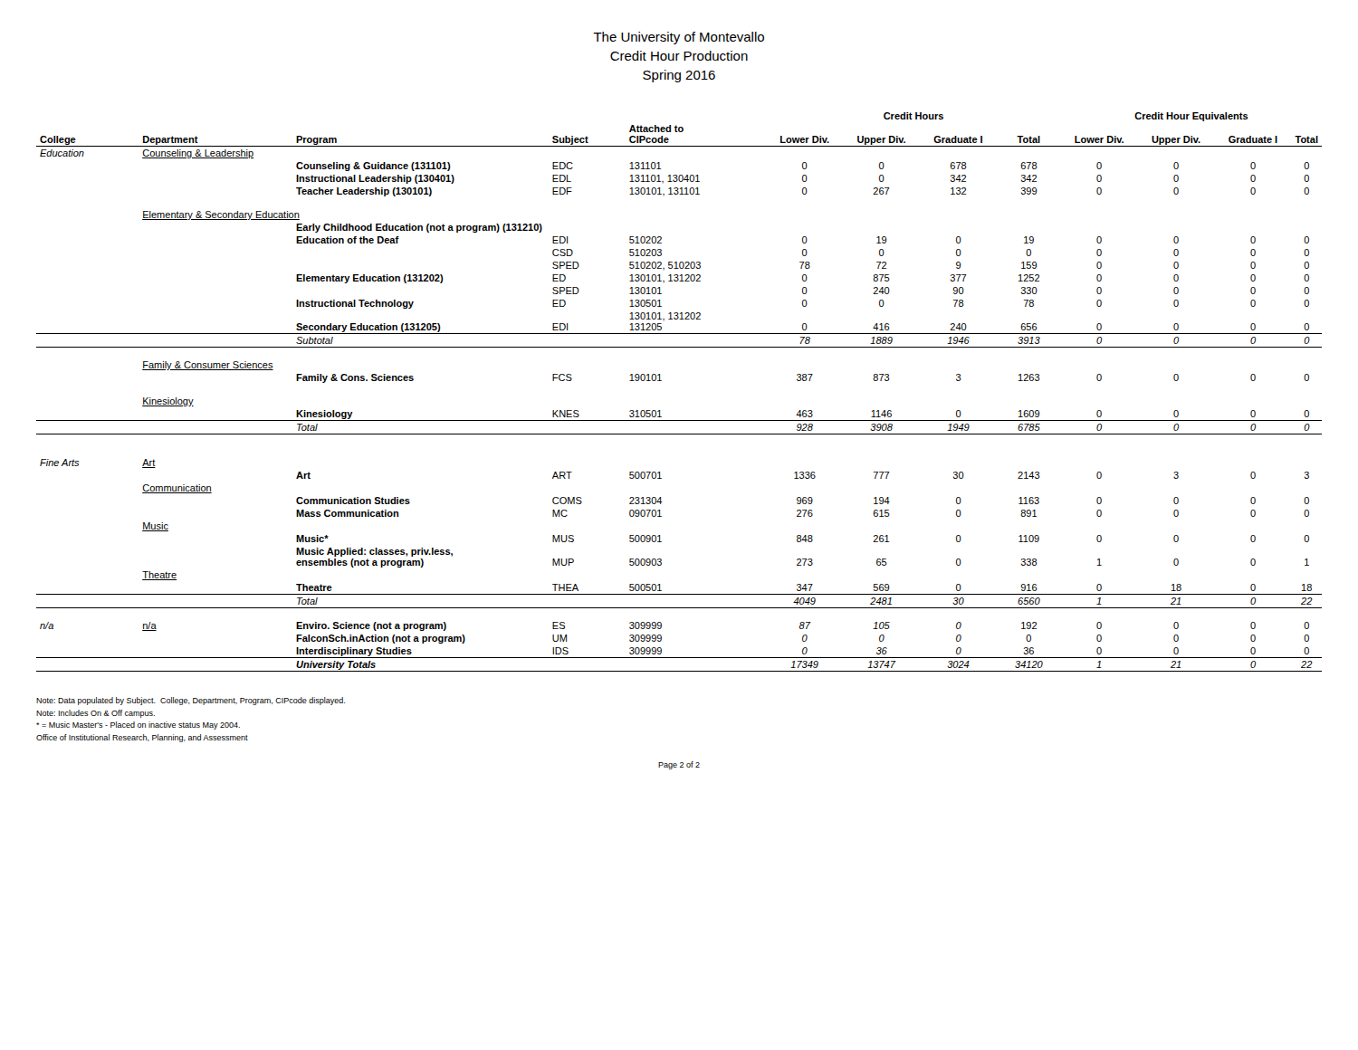The University of Montevallo
Credit Hour Production
Spring 2016
| | Credit Hours | Credit Hour Equivalents |
| College | Department | Program | Subject | Attached to CIPcode | Lower Div. | Upper Div. | Graduate I | Total | Lower Div. | Upper Div. | Graduate I | Total |
| Education | Counseling & Leadership | |
| | | Counseling & Guidance (131101) | EDC | 131101 | 0 | 0 | 678 | 678 | 0 | 0 | 0 | 0 |
| | | Instructional Leadership (130401) | EDL | 131101, 130401 | 0 | 0 | 342 | 342 | 0 | 0 | 0 | 0 |
| | | Teacher Leadership (130101) | EDF | 130101, 131101 | 0 | 267 | 132 | 399 | 0 | 0 | 0 | 0 |
| | Elementary & Secondary Education | |
| | | Early Childhood Education (not a program) (131210) | |
| | | Education of the Deaf | EDI | 510202 | 0 | 19 | 0 | 19 | 0 | 0 | 0 | 0 |
| | | | CSD | 510203 | 0 | 0 | 0 | 0 | 0 | 0 | 0 | 0 |
| | | | SPED | 510202, 510203 | 78 | 72 | 9 | 159 | 0 | 0 | 0 | 0 |
| | | Elementary Education (131202) | ED | 130101, 131202 | 0 | 875 | 377 | 1252 | 0 | 0 | 0 | 0 |
| | | | SPED | 130101 | 0 | 240 | 90 | 330 | 0 | 0 | 0 | 0 |
| | | Instructional Technology | ED | 130501 | 0 | 0 | 78 | 78 | 0 | 0 | 0 | 0 |
| | | Secondary Education (131205) | EDI | 130101, 131202 131205 | 0 | 416 | 240 | 656 | 0 | 0 | 0 | 0 |
| | | Subtotal | | | 78 | 1889 | 1946 | 3913 | 0 | 0 | 0 | 0 |
| | Family & Consumer Sciences | |
| | | Family & Cons. Sciences | FCS | 190101 | 387 | 873 | 3 | 1263 | 0 | 0 | 0 | 0 |
| | Kinesiology | |
| | | Kinesiology | KNES | 310501 | 463 | 1146 | 0 | 1609 | 0 | 0 | 0 | 0 |
| | | Total | | | 928 | 3908 | 1949 | 6785 | 0 | 0 | 0 | 0 |
| Fine Arts | Art | |
| | | Art | ART | 500701 | 1336 | 777 | 30 | 2143 | 0 | 3 | 0 | 3 |
| | Communication | |
| | | Communication Studies | COMS | 231304 | 969 | 194 | 0 | 1163 | 0 | 0 | 0 | 0 |
| | | Mass Communication | MC | 090701 | 276 | 615 | 0 | 891 | 0 | 0 | 0 | 0 |
| | Music | |
| | | Music* | MUS | 500901 | 848 | 261 | 0 | 1109 | 0 | 0 | 0 | 0 |
| | | Music Applied: classes, priv.less, ensembles (not a program) | MUP | 500903 | 273 | 65 | 0 | 338 | 1 | 0 | 0 | 1 |
| | Theatre | |
| | | Theatre | THEA | 500501 | 347 | 569 | 0 | 916 | 0 | 18 | 0 | 18 |
| | | Total | | | 4049 | 2481 | 30 | 6560 | 1 | 21 | 0 | 22 |
| n/a | n/a | Enviro. Science (not a program) | ES | 309999 | 87 | 105 | 0 | 192 | 0 | 0 | 0 | 0 |
| | | FalconSch.inAction (not a program) | UM | 309999 | 0 | 0 | 0 | 0 | 0 | 0 | 0 | 0 |
| | | Interdisciplinary Studies | IDS | 309999 | 0 | 36 | 0 | 36 | 0 | 0 | 0 | 0 |
| | | University Totals | | | 17349 | 13747 | 3024 | 34120 | 1 | 21 | 0 | 22 |
Note: Data populated by Subject. College, Department, Program, CIPcode displayed.
Note: Includes On & Off campus.
* = Music Master's - Placed on inactive status May 2004.
Office of Institutional Research, Planning, and Assessment
Page 2 of 2